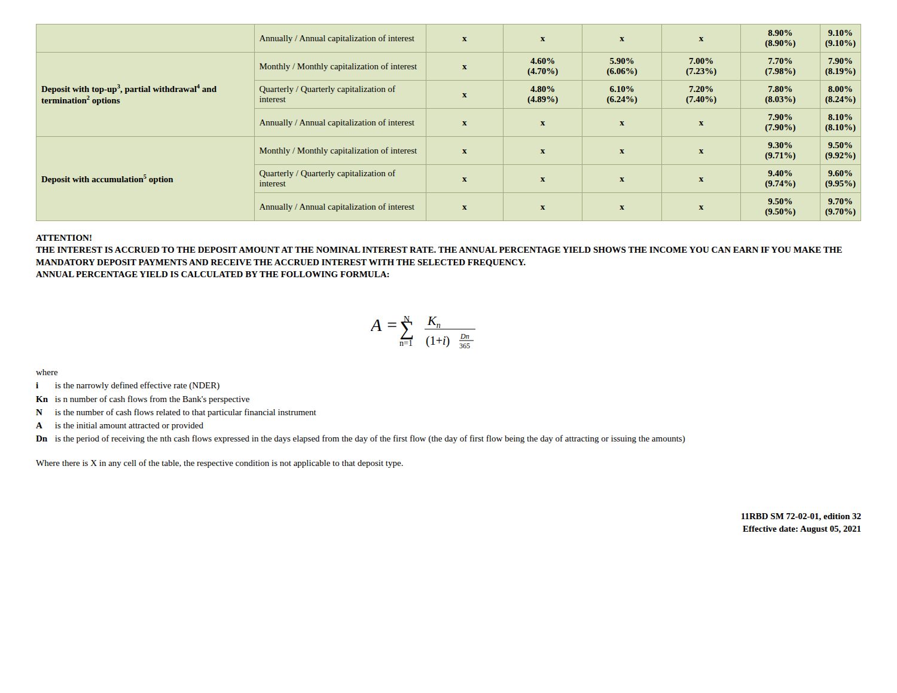| | Annually / Annual capitalization of interest | x | x | x | x | 8.90% (8.90%) | 9.10% (9.10%) |
| Deposit with top-up 3 , partial withdrawal 4 and termination 2 options | Monthly / Monthly capitalization of interest | x | 4.60% (4.70%) | 5.90% (6.06%) | 7.00% (7.23%) | 7.70% (7.98%) | 7.90% (8.19%) |
| Quarterly / Quarterly capitalization of interest | x | 4.80% (4.89%) | 6.10% (6.24%) | 7.20% (7.40%) | 7.80% (8.03%) | 8.00% (8.24%) |
| Annually / Annual capitalization of interest | x | x | x | x | 7.90% (7.90%) | 8.10% (8.10%) |
| Deposit with accumulation 5 option | Monthly / Monthly capitalization of interest | x | x | x | x | 9.30% (9.71%) | 9.50% (9.92%) |
| Quarterly / Quarterly capitalization of interest | x | x | x | x | 9.40% (9.74%) | 9.60% (9.95%) |
| Annually / Annual capitalization of interest | x | x | x | x | 9.50% (9.50%) | 9.70% (9.70%) |
ATTENTION!
THE INTEREST IS ACCRUED TO THE DEPOSIT AMOUNT AT THE NOMINAL INTEREST RATE. THE ANNUAL PERCENTAGE YIELD SHOWS THE INCOME YOU CAN EARN IF YOU MAKE THE MANDATORY DEPOSIT PAYMENTS AND RECEIVE THE ACCRUED INTEREST WITH THE SELECTED FREQUENCY.
ANNUAL PERCENTAGE YIELD IS CALCULATED BY THE FOLLOWING FORMULA:
where
i is the narrowly defined effective rate (NDER)
Kn is n number of cash flows from the Bank's perspective
N is the number of cash flows related to that particular financial instrument
A is the initial amount attracted or provided
Dn is the period of receiving the nth cash flows expressed in the days elapsed from the day of the first flow (the day of first flow being the day of attracting or issuing the amounts)
Where there is X in any cell of the table, the respective condition is not applicable to that deposit type.
11RBD SM 72-02-01, edition 32
Effective date: August 05, 2021